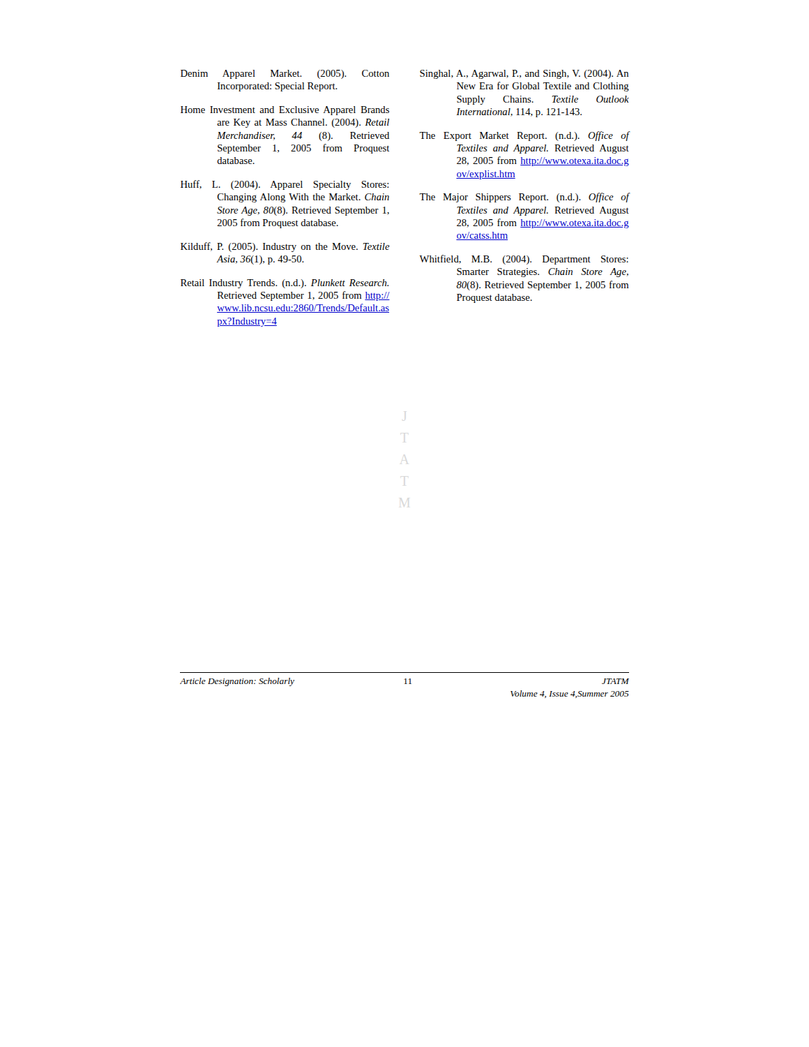Denim Apparel Market. (2005). Cotton Incorporated: Special Report.
Home Investment and Exclusive Apparel Brands are Key at Mass Channel. (2004). Retail Merchandiser, 44 (8). Retrieved September 1, 2005 from Proquest database.
Huff, L. (2004). Apparel Specialty Stores: Changing Along With the Market. Chain Store Age, 80(8). Retrieved September 1, 2005 from Proquest database.
Kilduff, P. (2005). Industry on the Move. Textile Asia, 36(1), p. 49-50.
Retail Industry Trends. (n.d.). Plunkett Research. Retrieved September 1, 2005 from http://www.lib.ncsu.edu:2860/Trends/Default.aspx?Industry=4
Singhal, A., Agarwal, P., and Singh, V. (2004). An New Era for Global Textile and Clothing Supply Chains. Textile Outlook International, 114, p. 121-143.
The Export Market Report. (n.d.). Office of Textiles and Apparel. Retrieved August 28, 2005 from http://www.otexa.ita.doc.gov/explist.htm
The Major Shippers Report. (n.d.). Office of Textiles and Apparel. Retrieved August 28, 2005 from http://www.otexa.ita.doc.gov/catss.htm
Whitfield, M.B. (2004). Department Stores: Smarter Strategies. Chain Store Age, 80(8). Retrieved September 1, 2005 from Proquest database.
J
T
A
T
M
Article Designation: Scholarly
11
JTATM Volume 4, Issue 4,Summer 2005